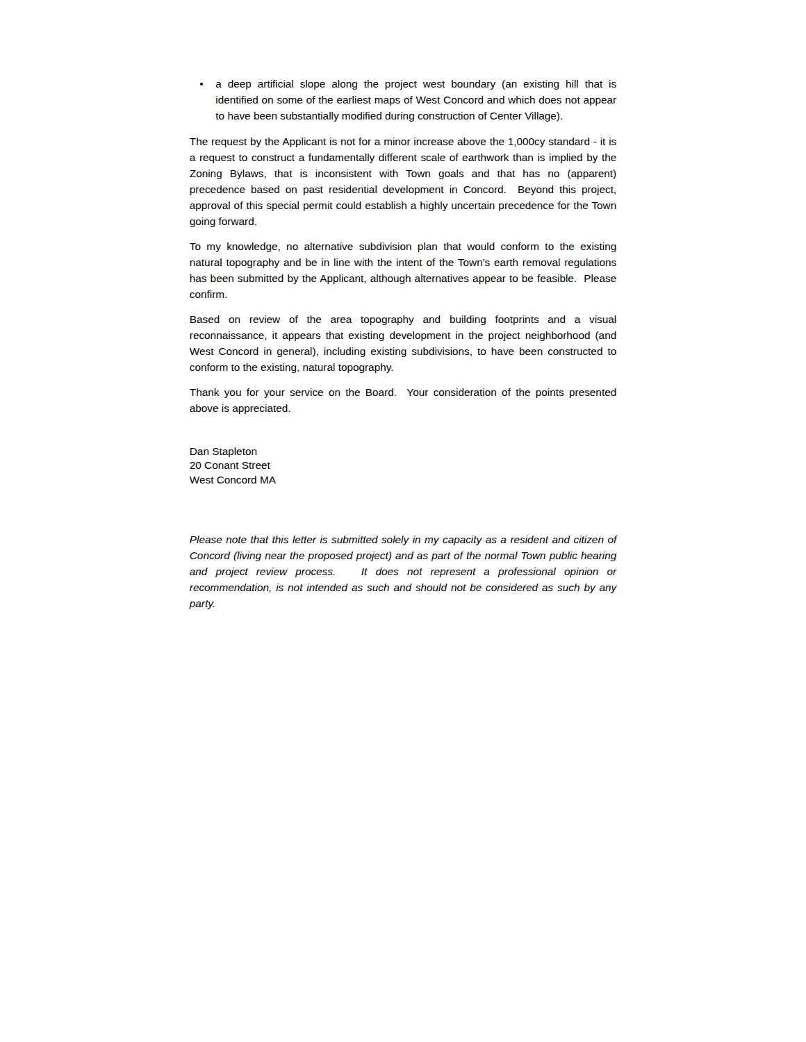a deep artificial slope along the project west boundary (an existing hill that is identified on some of the earliest maps of West Concord and which does not appear to have been substantially modified during construction of Center Village).
The request by the Applicant is not for a minor increase above the 1,000cy standard - it is a request to construct a fundamentally different scale of earthwork than is implied by the Zoning Bylaws, that is inconsistent with Town goals and that has no (apparent) precedence based on past residential development in Concord. Beyond this project, approval of this special permit could establish a highly uncertain precedence for the Town going forward.
To my knowledge, no alternative subdivision plan that would conform to the existing natural topography and be in line with the intent of the Town's earth removal regulations has been submitted by the Applicant, although alternatives appear to be feasible. Please confirm.
Based on review of the area topography and building footprints and a visual reconnaissance, it appears that existing development in the project neighborhood (and West Concord in general), including existing subdivisions, to have been constructed to conform to the existing, natural topography.
Thank you for your service on the Board. Your consideration of the points presented above is appreciated.
Dan Stapleton
20 Conant Street
West Concord MA
Please note that this letter is submitted solely in my capacity as a resident and citizen of Concord (living near the proposed project) and as part of the normal Town public hearing and project review process. It does not represent a professional opinion or recommendation, is not intended as such and should not be considered as such by any party.